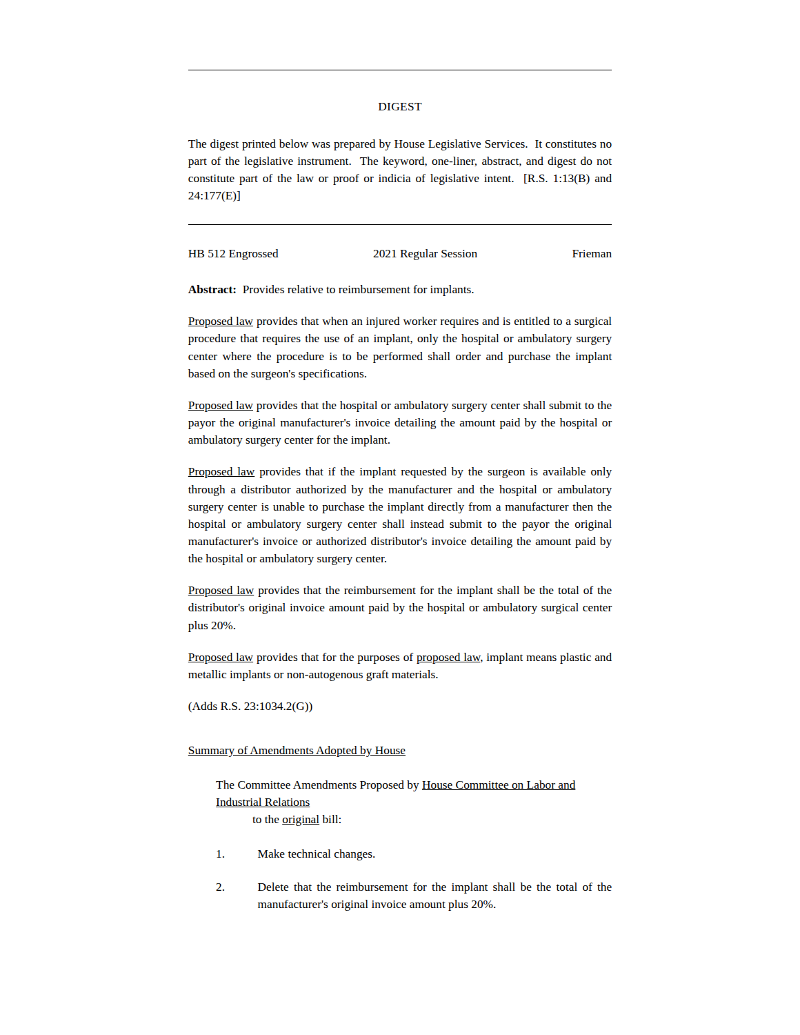DIGEST
The digest printed below was prepared by House Legislative Services. It constitutes no part of the legislative instrument. The keyword, one-liner, abstract, and digest do not constitute part of the law or proof or indicia of legislative intent. [R.S. 1:13(B) and 24:177(E)]
HB 512 Engrossed 2021 Regular Session Frieman
Abstract: Provides relative to reimbursement for implants.
Proposed law provides that when an injured worker requires and is entitled to a surgical procedure that requires the use of an implant, only the hospital or ambulatory surgery center where the procedure is to be performed shall order and purchase the implant based on the surgeon's specifications.
Proposed law provides that the hospital or ambulatory surgery center shall submit to the payor the original manufacturer's invoice detailing the amount paid by the hospital or ambulatory surgery center for the implant.
Proposed law provides that if the implant requested by the surgeon is available only through a distributor authorized by the manufacturer and the hospital or ambulatory surgery center is unable to purchase the implant directly from a manufacturer then the hospital or ambulatory surgery center shall instead submit to the payor the original manufacturer's invoice or authorized distributor's invoice detailing the amount paid by the hospital or ambulatory surgery center.
Proposed law provides that the reimbursement for the implant shall be the total of the distributor's original invoice amount paid by the hospital or ambulatory surgical center plus 20%.
Proposed law provides that for the purposes of proposed law, implant means plastic and metallic implants or non-autogenous graft materials.
(Adds R.S. 23:1034.2(G))
Summary of Amendments Adopted by House
The Committee Amendments Proposed by House Committee on Labor and Industrial Relations to the original bill:
1. Make technical changes.
2. Delete that the reimbursement for the implant shall be the total of the manufacturer's original invoice amount plus 20%.